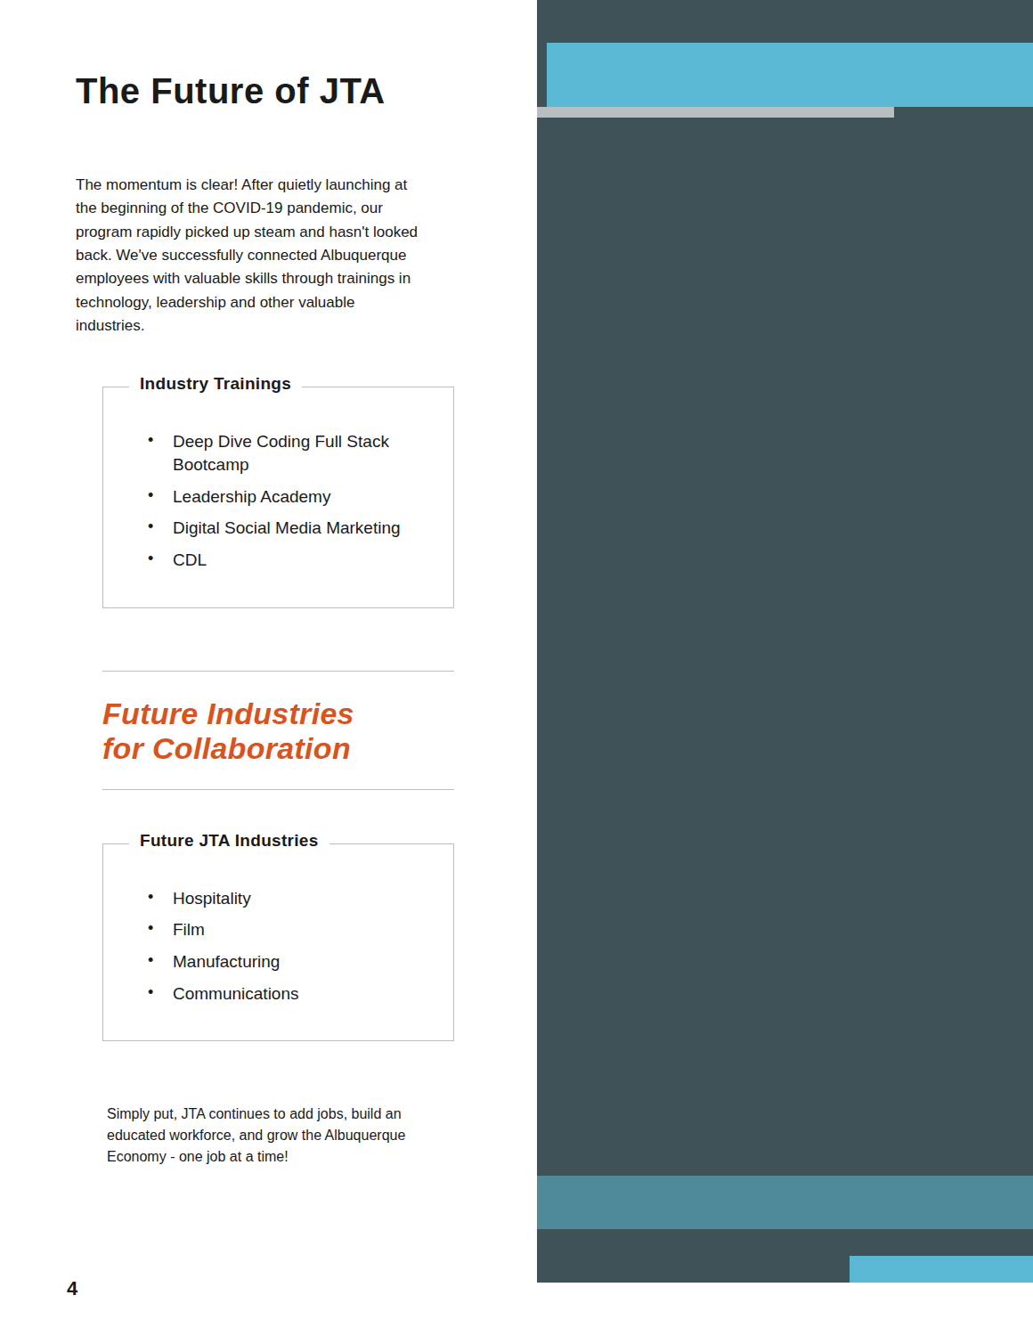The Future of JTA
The momentum is clear! After quietly launching at the beginning of the COVID-19 pandemic, our program rapidly picked up steam and hasn't looked back. We've successfully connected Albuquerque employees with valuable skills through trainings in technology, leadership and other valuable industries.
Industry Trainings
Deep Dive Coding Full Stack Bootcamp
Leadership Academy
Digital Social Media Marketing
CDL
Future Industries
for Collaboration
Future JTA Industries
Hospitality
Film
Manufacturing
Communications
Simply put, JTA continues to add jobs, build an educated workforce, and grow the Albuquerque Economy - one job at a time!
4